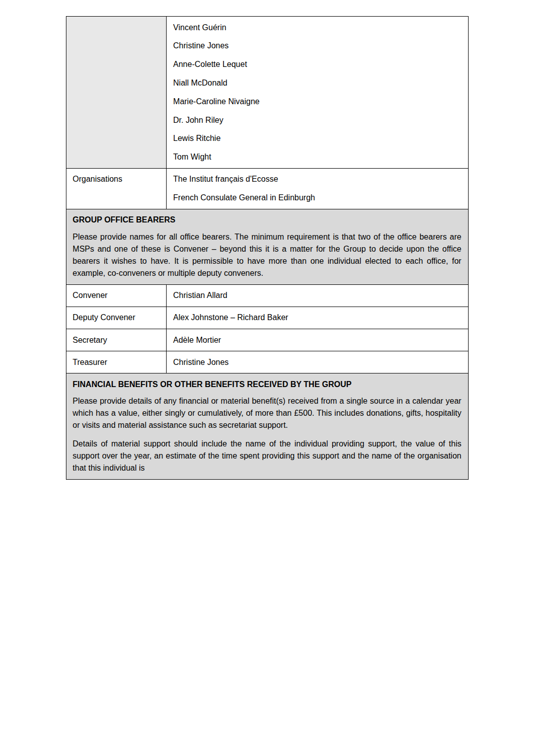| | Vincent Guérin Christine Jones Anne-Colette Lequet Niall McDonald Marie-Caroline Nivaigne Dr. John Riley Lewis Ritchie Tom Wight |
| Organisations | The Institut français d'Ecosse French Consulate General in Edinburgh |
| Group Office Bearers Please provide names for all office bearers. The minimum requirement is that two of the office bearers are MSPs and one of these is Convener – beyond this it is a matter for the Group to decide upon the office bearers it wishes to have. It is permissible to have more than one individual elected to each office, for example, co-conveners or multiple deputy conveners. |
| Convener | Christian Allard |
| Deputy Convener | Alex Johnstone – Richard Baker |
| Secretary | Adèle Mortier |
| Treasurer | Christine Jones |
| Financial Benefits or Other Benefits Received by the Group Please provide details of any financial or material benefit(s) received from a single source in a calendar year which has a value, either singly or cumulatively, of more than £500. This includes donations, gifts, hospitality or visits and material assistance such as secretariat support. Details of material support should include the name of the individual providing support, the value of this support over the year, an estimate of the time spent providing this support and the name of the organisation that this individual is |